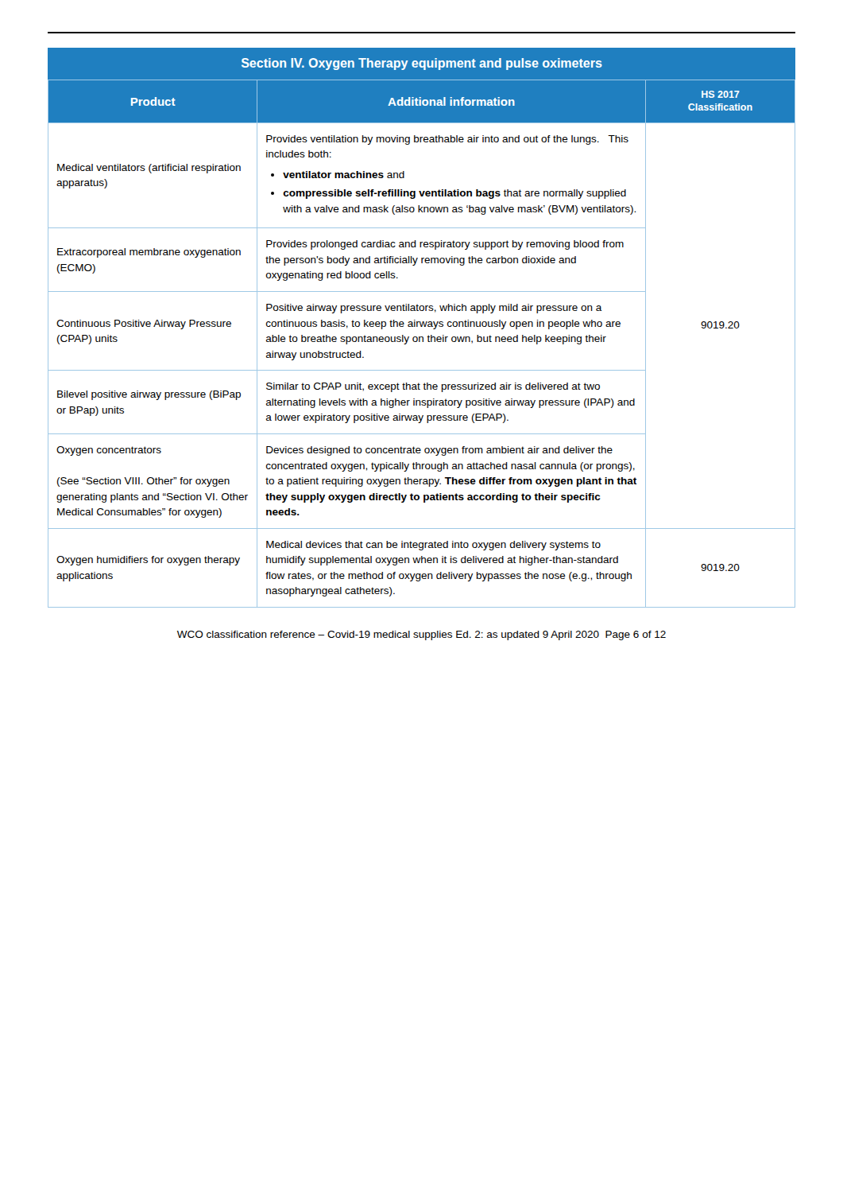Section IV. Oxygen Therapy equipment and pulse oximeters
| Product | Additional information | HS 2017 Classification |
| --- | --- | --- |
| Medical ventilators (artificial respiration apparatus) | Provides ventilation by moving breathable air into and out of the lungs. This includes both: ventilator machines and compressible self-refilling ventilation bags that are normally supplied with a valve and mask (also known as ‘bag valve mask’ (BVM) ventilators). | 9019.20 |
| Extracorporeal membrane oxygenation (ECMO) | Provides prolonged cardiac and respiratory support by removing blood from the person's body and artificially removing the carbon dioxide and oxygenating red blood cells. |
| Continuous Positive Airway Pressure (CPAP) units | Positive airway pressure ventilators, which apply mild air pressure on a continuous basis, to keep the airways continuously open in people who are able to breathe spontaneously on their own, but need help keeping their airway unobstructed. |
| Bilevel positive airway pressure (BiPap or BPap) units | Similar to CPAP unit, except that the pressurized air is delivered at two alternating levels with a higher inspiratory positive airway pressure (IPAP) and a lower expiratory positive airway pressure (EPAP). |
| Oxygen concentrators (See “Section VIII. Other” for oxygen generating plants and “Section VI. Other Medical Consumables” for oxygen) | Devices designed to concentrate oxygen from ambient air and deliver the concentrated oxygen, typically through an attached nasal cannula (or prongs), to a patient requiring oxygen therapy. These differ from oxygen plant in that they supply oxygen directly to patients according to their specific needs. |
| Oxygen humidifiers for oxygen therapy applications | Medical devices that can be integrated into oxygen delivery systems to humidify supplemental oxygen when it is delivered at higher-than-standard flow rates, or the method of oxygen delivery bypasses the nose (e.g., through nasopharyngeal catheters). | 9019.20 |
WCO classification reference – Covid-19 medical supplies Ed. 2: as updated 9 April 2020 Page 6 of 12